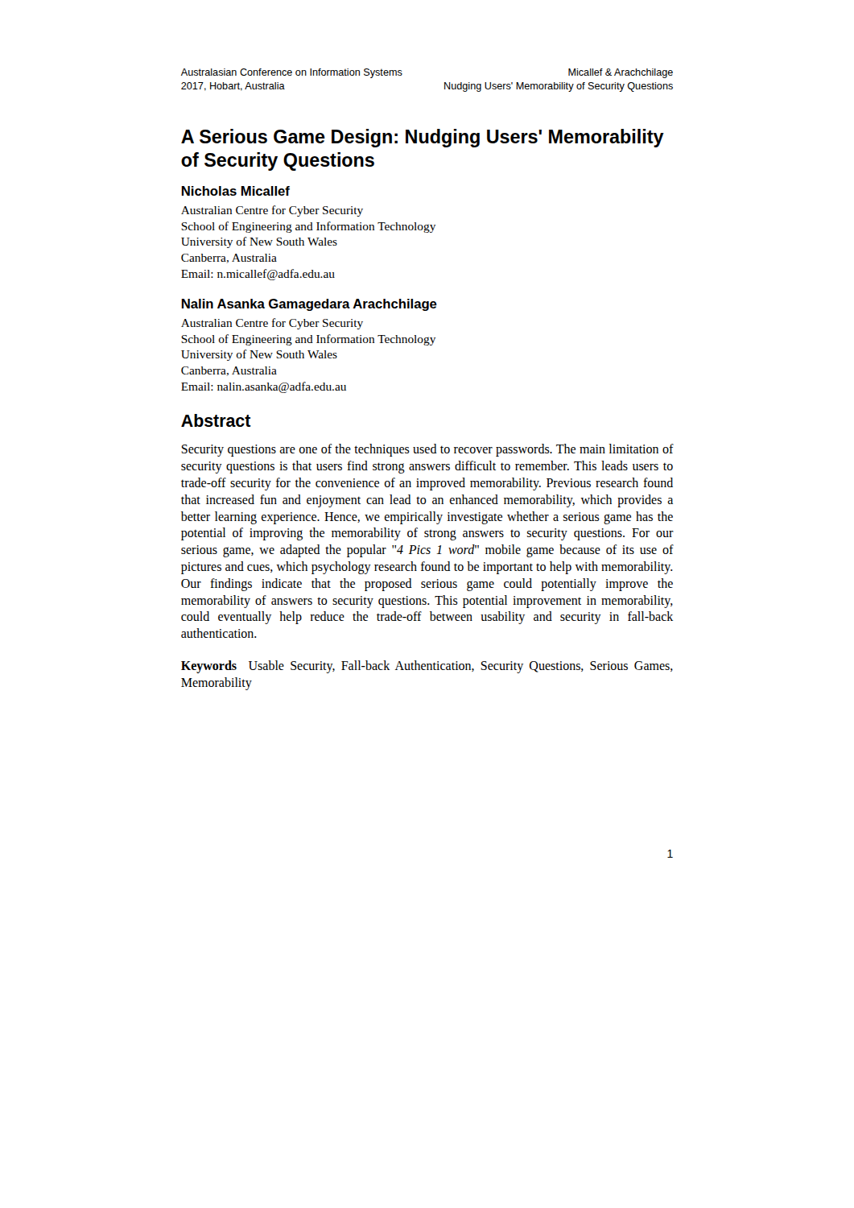Australasian Conference on Information Systems 2017, Hobart, Australia
Micallef & Arachchilage Nudging Users' Memorability of Security Questions
A Serious Game Design: Nudging Users' Memorability of Security Questions
Nicholas Micallef
Australian Centre for Cyber Security
School of Engineering and Information Technology
University of New South Wales
Canberra, Australia
Email: n.micallef@adfa.edu.au
Nalin Asanka Gamagedara Arachchilage
Australian Centre for Cyber Security
School of Engineering and Information Technology
University of New South Wales
Canberra, Australia
Email: nalin.asanka@adfa.edu.au
Abstract
Security questions are one of the techniques used to recover passwords. The main limitation of security questions is that users find strong answers difficult to remember. This leads users to trade-off security for the convenience of an improved memorability. Previous research found that increased fun and enjoyment can lead to an enhanced memorability, which provides a better learning experience. Hence, we empirically investigate whether a serious game has the potential of improving the memorability of strong answers to security questions. For our serious game, we adapted the popular "4 Pics 1 word" mobile game because of its use of pictures and cues, which psychology research found to be important to help with memorability. Our findings indicate that the proposed serious game could potentially improve the memorability of answers to security questions. This potential improvement in memorability, could eventually help reduce the trade-off between usability and security in fall-back authentication.
Keywords Usable Security, Fall-back Authentication, Security Questions, Serious Games, Memorability
1